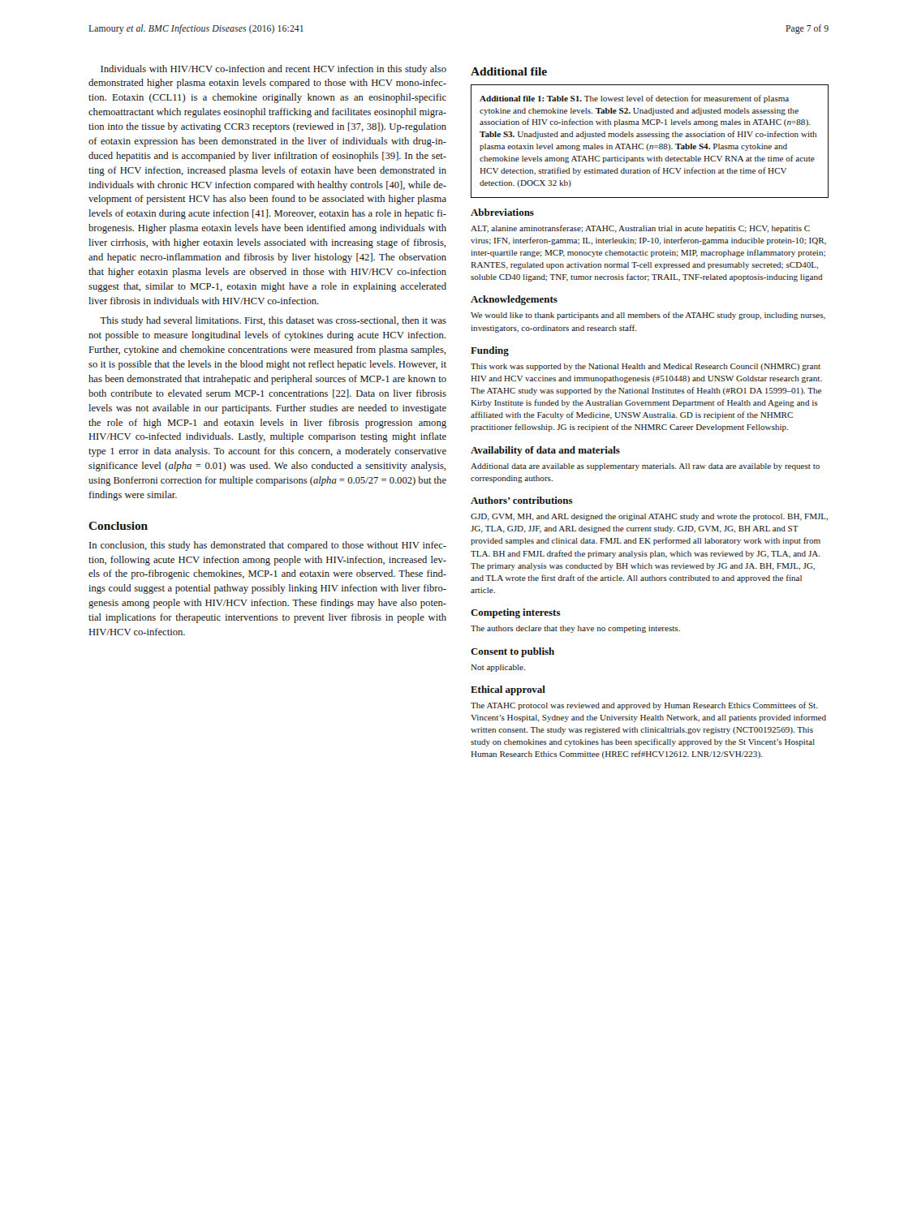Lamoury et al. BMC Infectious Diseases (2016) 16:241
Page 7 of 9
Individuals with HIV/HCV co-infection and recent HCV infection in this study also demonstrated higher plasma eotaxin levels compared to those with HCV mono-infection. Eotaxin (CCL11) is a chemokine originally known as an eosinophil-specific chemoattractant which regulates eosinophil trafficking and facilitates eosinophil migration into the tissue by activating CCR3 receptors (reviewed in [37, 38]). Up-regulation of eotaxin expression has been demonstrated in the liver of individuals with drug-induced hepatitis and is accompanied by liver infiltration of eosinophils [39]. In the setting of HCV infection, increased plasma levels of eotaxin have been demonstrated in individuals with chronic HCV infection compared with healthy controls [40], while development of persistent HCV has also been found to be associated with higher plasma levels of eotaxin during acute infection [41]. Moreover, eotaxin has a role in hepatic fibrogenesis. Higher plasma eotaxin levels have been identified among individuals with liver cirrhosis, with higher eotaxin levels associated with increasing stage of fibrosis, and hepatic necro-inflammation and fibrosis by liver histology [42]. The observation that higher eotaxin plasma levels are observed in those with HIV/HCV co-infection suggest that, similar to MCP-1, eotaxin might have a role in explaining accelerated liver fibrosis in individuals with HIV/HCV co-infection.
This study had several limitations. First, this dataset was cross-sectional, then it was not possible to measure longitudinal levels of cytokines during acute HCV infection. Further, cytokine and chemokine concentrations were measured from plasma samples, so it is possible that the levels in the blood might not reflect hepatic levels. However, it has been demonstrated that intrahepatic and peripheral sources of MCP-1 are known to both contribute to elevated serum MCP-1 concentrations [22]. Data on liver fibrosis levels was not available in our participants. Further studies are needed to investigate the role of high MCP-1 and eotaxin levels in liver fibrosis progression among HIV/HCV co-infected individuals. Lastly, multiple comparison testing might inflate type 1 error in data analysis. To account for this concern, a moderately conservative significance level (alpha = 0.01) was used. We also conducted a sensitivity analysis, using Bonferroni correction for multiple comparisons (alpha = 0.05/27 = 0.002) but the findings were similar.
Conclusion
In conclusion, this study has demonstrated that compared to those without HIV infection, following acute HCV infection among people with HIV-infection, increased levels of the pro-fibrogenic chemokines, MCP-1 and eotaxin were observed. These findings could suggest a potential pathway possibly linking HIV infection with liver fibrogenesis among people with HIV/HCV infection. These findings may have also potential implications for therapeutic interventions to prevent liver fibrosis in people with HIV/HCV co-infection.
Additional file
Additional file 1: Table S1. The lowest level of detection for measurement of plasma cytokine and chemokine levels. Table S2. Unadjusted and adjusted models assessing the association of HIV co-infection with plasma MCP-1 levels among males in ATAHC (n=88). Table S3. Unadjusted and adjusted models assessing the association of HIV co-infection with plasma eotaxin level among males in ATAHC (n=88). Table S4. Plasma cytokine and chemokine levels among ATAHC participants with detectable HCV RNA at the time of acute HCV detection, stratified by estimated duration of HCV infection at the time of HCV detection. (DOCX 32 kb)
Abbreviations
ALT, alanine aminotransferase; ATAHC, Australian trial in acute hepatitis C; HCV, hepatitis C virus; IFN, interferon-gamma; IL, interleukin; IP-10, interferon-gamma inducible protein-10; IQR, inter-quartile range; MCP, monocyte chemotactic protein; MIP, macrophage inflammatory protein; RANTES, regulated upon activation normal T-cell expressed and presumably secreted; sCD40L, soluble CD40 ligand; TNF, tumor necrosis factor; TRAIL, TNF-related apoptosis-inducing ligand
Acknowledgements
We would like to thank participants and all members of the ATAHC study group, including nurses, investigators, co-ordinators and research staff.
Funding
This work was supported by the National Health and Medical Research Council (NHMRC) grant HIV and HCV vaccines and immunopathogenesis (#510448) and UNSW Goldstar research grant. The ATAHC study was supported by the National Institutes of Health (#RO1 DA 15999–01). The Kirby Institute is funded by the Australian Government Department of Health and Ageing and is affiliated with the Faculty of Medicine, UNSW Australia. GD is recipient of the NHMRC practitioner fellowship. JG is recipient of the NHMRC Career Development Fellowship.
Availability of data and materials
Additional data are available as supplementary materials. All raw data are available by request to corresponding authors.
Authors’ contributions
GJD, GVM, MH, and ARL designed the original ATAHC study and wrote the protocol. BH, FMJL, JG, TLA, GJD, JJF, and ARL designed the current study. GJD, GVM, JG, BH ARL and ST provided samples and clinical data. FMJL and EK performed all laboratory work with input from TLA. BH and FMJL drafted the primary analysis plan, which was reviewed by JG, TLA, and JA. The primary analysis was conducted by BH which was reviewed by JG and JA. BH, FMJL, JG, and TLA wrote the first draft of the article. All authors contributed to and approved the final article.
Competing interests
The authors declare that they have no competing interests.
Consent to publish
Not applicable.
Ethical approval
The ATAHC protocol was reviewed and approved by Human Research Ethics Committees of St. Vincent’s Hospital, Sydney and the University Health Network, and all patients provided informed written consent. The study was registered with clinicaltrials.gov registry (NCT00192569). This study on chemokines and cytokines has been specifically approved by the St Vincent’s Hospital Human Research Ethics Committee (HREC ref#HCV12612. LNR/12/SVH/223).